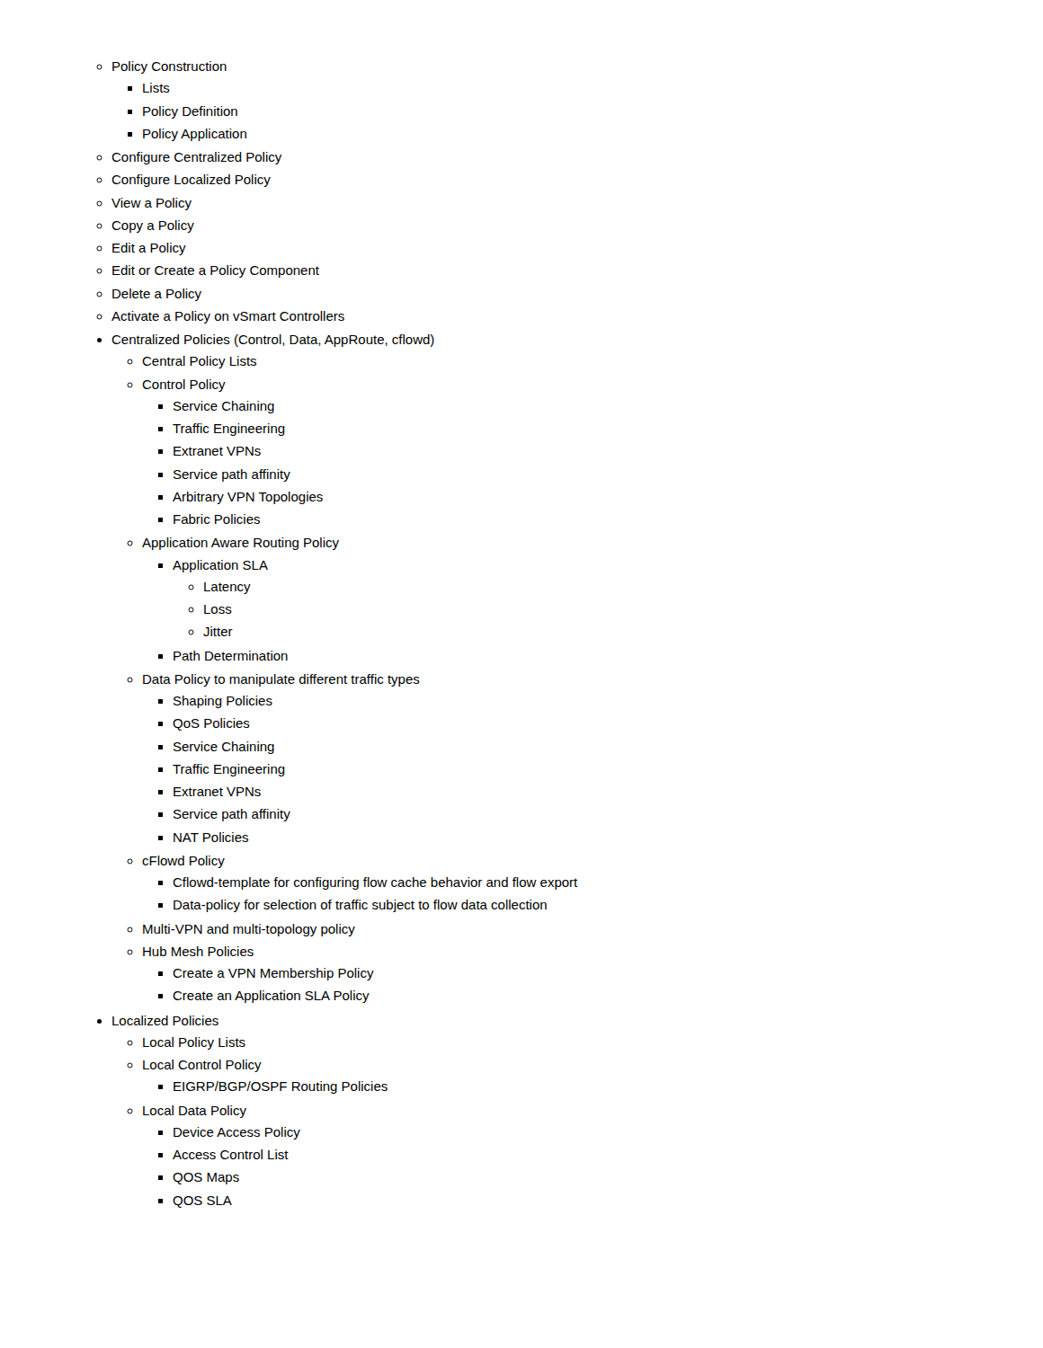Policy Construction
Lists
Policy Definition
Policy Application
Configure Centralized Policy
Configure Localized Policy
View a Policy
Copy a Policy
Edit a Policy
Edit or Create a Policy Component
Delete a Policy
Activate a Policy on vSmart Controllers
Centralized Policies (Control, Data, AppRoute, cflowd)
Central Policy Lists
Control Policy
Service Chaining
Traffic Engineering
Extranet VPNs
Service path affinity
Arbitrary VPN Topologies
Fabric Policies
Application Aware Routing Policy
Application SLA
Latency
Loss
Jitter
Path Determination
Data Policy to manipulate different traffic types
Shaping Policies
QoS Policies
Service Chaining
Traffic Engineering
Extranet VPNs
Service path affinity
NAT Policies
cFlowd Policy
Cflowd-template for configuring flow cache behavior and flow export
Data-policy for selection of traffic subject to flow data collection
Multi-VPN and multi-topology policy
Hub Mesh Policies
Create a VPN Membership Policy
Create an Application SLA Policy
Localized Policies
Local Policy Lists
Local Control Policy
EIGRP/BGP/OSPF Routing Policies
Local Data Policy
Device Access Policy
Access Control List
QOS Maps
QOS SLA